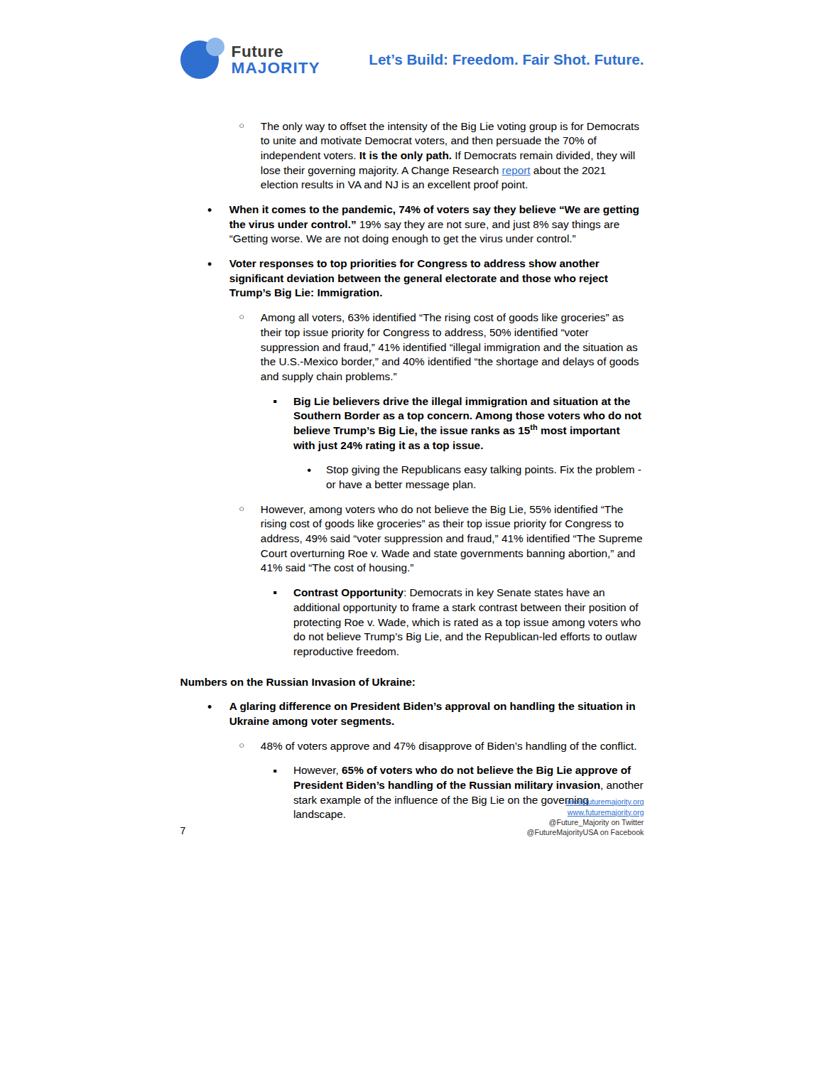Future MAJORITY
Let’s Build: Freedom. Fair Shot. Future.
The only way to offset the intensity of the Big Lie voting group is for Democrats to unite and motivate Democrat voters, and then persuade the 70% of independent voters. It is the only path. If Democrats remain divided, they will lose their governing majority. A Change Research report about the 2021 election results in VA and NJ is an excellent proof point.
When it comes to the pandemic, 74% of voters say they believe “We are getting the virus under control.” 19% say they are not sure, and just 8% say things are “Getting worse. We are not doing enough to get the virus under control.”
Voter responses to top priorities for Congress to address show another significant deviation between the general electorate and those who reject Trump’s Big Lie: Immigration.
Among all voters, 63% identified “The rising cost of goods like groceries” as their top issue priority for Congress to address, 50% identified “voter suppression and fraud,” 41% identified “illegal immigration and the situation as the U.S.-Mexico border,” and 40% identified “the shortage and delays of goods and supply chain problems.”
Big Lie believers drive the illegal immigration and situation at the Southern Border as a top concern. Among those voters who do not believe Trump’s Big Lie, the issue ranks as 15th most important with just 24% rating it as a top issue.
Stop giving the Republicans easy talking points. Fix the problem - or have a better message plan.
However, among voters who do not believe the Big Lie, 55% identified “The rising cost of goods like groceries” as their top issue priority for Congress to address, 49% said “voter suppression and fraud,” 41% identified “The Supreme Court overturning Roe v. Wade and state governments banning abortion,” and 41% said “The cost of housing.”
Contrast Opportunity: Democrats in key Senate states have an additional opportunity to frame a stark contrast between their position of protecting Roe v. Wade, which is rated as a top issue among voters who do not believe Trump’s Big Lie, and the Republican-led efforts to outlaw reproductive freedom.
Numbers on the Russian Invasion of Ukraine:
A glaring difference on President Biden’s approval on handling the situation in Ukraine among voter segments.
48% of voters approve and 47% disapprove of Biden’s handling of the conflict.
However, 65% of voters who do not believe the Big Lie approve of President Biden’s handling of the Russian military invasion, another stark example of the influence of the Big Lie on the governing landscape.
7
info@futuremajority.org
www.futuremajority.org
@Future_Majority on Twitter
@FutureMajorityUSA on Facebook